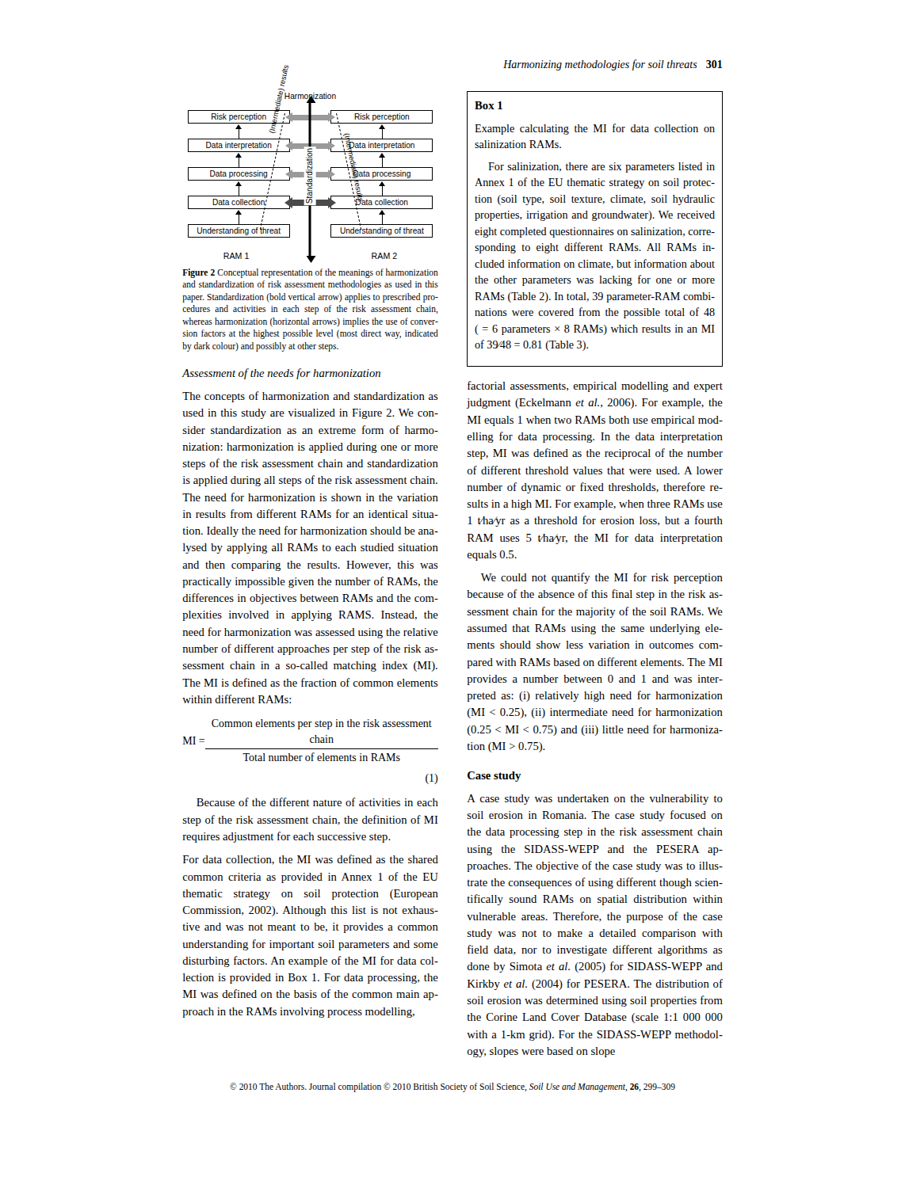Harmonizing methodologies for soil threats 301
Harmonization
Risk perception
Data interpretation
Data processing
Data collection
Understanding of threat
Risk perception
Data interpretation
Data processing
Data collection
Understanding of threat
Standardization
(Intermediate) results
(Intermediate) results
RAM 1
RAM 2
Figure 2 Conceptual representation of the meanings of harmonization and standardization of risk assessment methodologies as used in this paper. Standardization (bold vertical arrow) applies to prescribed procedures and activities in each step of the risk assessment chain, whereas harmonization (horizontal arrows) implies the use of conversion factors at the highest possible level (most direct way, indicated by dark colour) and possibly at other steps.
Assessment of the needs for harmonization
The concepts of harmonization and standardization as used in this study are visualized in Figure 2. We consider standardization as an extreme form of harmonization: harmonization is applied during one or more steps of the risk assessment chain and standardization is applied during all steps of the risk assessment chain. The need for harmonization is shown in the variation in results from different RAMs for an identical situation. Ideally the need for harmonization should be analysed by applying all RAMs to each studied situation and then comparing the results. However, this was practically impossible given the number of RAMs, the differences in objectives between RAMs and the complexities involved in applying RAMS. Instead, the need for harmonization was assessed using the relative number of different approaches per step of the risk assessment chain in a so-called matching index (MI). The MI is defined as the fraction of common elements within different RAMs:
MI = Common elements per step in the risk assessment chain Total number of elements in RAMs
(1)
Because of the different nature of activities in each step of the risk assessment chain, the definition of MI requires adjustment for each successive step.
For data collection, the MI was defined as the shared common criteria as provided in Annex 1 of the EU thematic strategy on soil protection (European Commission, 2002). Although this list is not exhaustive and was not meant to be, it provides a common understanding for important soil parameters and some disturbing factors. An example of the MI for data collection is provided in Box 1. For data processing, the MI was defined on the basis of the common main approach in the RAMs involving process modelling,
Box 1
Example calculating the MI for data collection on salinization RAMs.
For salinization, there are six parameters listed in Annex 1 of the EU thematic strategy on soil protection (soil type, soil texture, climate, soil hydraulic properties, irrigation and groundwater). We received eight completed questionnaires on salinization, corresponding to eight different RAMs. All RAMs included information on climate, but information about the other parameters was lacking for one or more RAMs (Table 2). In total, 39 parameter-RAM combinations were covered from the possible total of 48 ( = 6 parameters × 8 RAMs) which results in an MI of 39∕48 = 0.81 (Table 3).
factorial assessments, empirical modelling and expert judgment (Eckelmann et al., 2006). For example, the MI equals 1 when two RAMs both use empirical modelling for data processing. In the data interpretation step, MI was defined as the reciprocal of the number of different threshold values that were used. A lower number of dynamic or fixed thresholds, therefore results in a high MI. For example, when three RAMs use 1 t∕ha∕yr as a threshold for erosion loss, but a fourth RAM uses 5 t∕ha∕yr, the MI for data interpretation equals 0.5.
We could not quantify the MI for risk perception because of the absence of this final step in the risk assessment chain for the majority of the soil RAMs. We assumed that RAMs using the same underlying elements should show less variation in outcomes compared with RAMs based on different elements. The MI provides a number between 0 and 1 and was interpreted as: (i) relatively high need for harmonization (MI < 0.25), (ii) intermediate need for harmonization (0.25 < MI < 0.75) and (iii) little need for harmonization (MI > 0.75).
Case study
A case study was undertaken on the vulnerability to soil erosion in Romania. The case study focused on the data processing step in the risk assessment chain using the SIDASS-WEPP and the PESERA approaches. The objective of the case study was to illustrate the consequences of using different though scientifically sound RAMs on spatial distribution within vulnerable areas. Therefore, the purpose of the case study was not to make a detailed comparison with field data, nor to investigate different algorithms as done by Simota et al. (2005) for SIDASS-WEPP and Kirkby et al. (2004) for PESERA. The distribution of soil erosion was determined using soil properties from the Corine Land Cover Database (scale 1:1 000 000 with a 1-km grid). For the SIDASS-WEPP methodology, slopes were based on slope
© 2010 The Authors. Journal compilation © 2010 British Society of Soil Science, Soil Use and Management, 26, 299–309